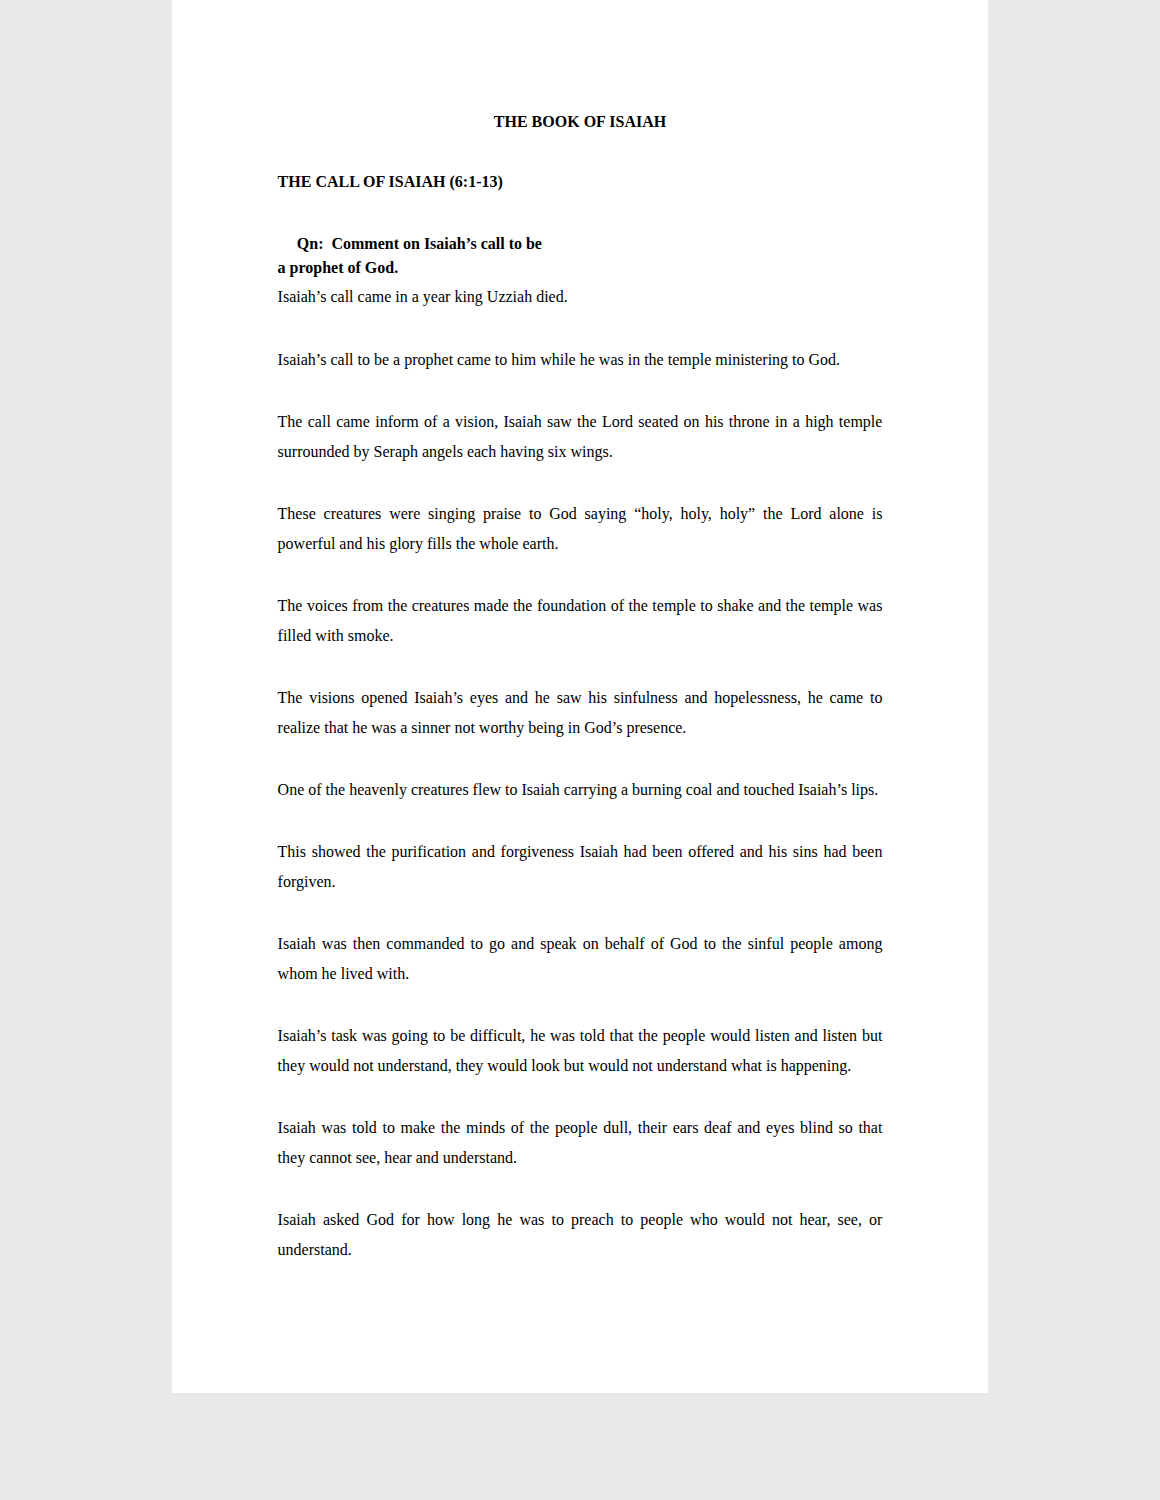THE BOOK OF ISAIAH
THE CALL OF ISAIAH (6:1-13)
Qn: Comment on Isaiah’s call to be a prophet of God.
Isaiah’s call came in a year king Uzziah died.
Isaiah’s call to be a prophet came to him while he was in the temple ministering to God.
The call came inform of a vision, Isaiah saw the Lord seated on his throne in a high temple surrounded by Seraph angels each having six wings.
These creatures were singing praise to God saying “holy, holy, holy” the Lord alone is powerful and his glory fills the whole earth.
The voices from the creatures made the foundation of the temple to shake and the temple was filled with smoke.
The visions opened Isaiah’s eyes and he saw his sinfulness and hopelessness, he came to realize that he was a sinner not worthy being in God’s presence.
One of the heavenly creatures flew to Isaiah carrying a burning coal and touched Isaiah’s lips.
This showed the purification and forgiveness Isaiah had been offered and his sins had been forgiven.
Isaiah was then commanded to go and speak on behalf of God to the sinful people among whom he lived with.
Isaiah’s task was going to be difficult, he was told that the people would listen and listen but they would not understand, they would look but would not understand what is happening.
Isaiah was told to make the minds of the people dull, their ears deaf and eyes blind so that they cannot see, hear and understand.
Isaiah asked God for how long he was to preach to people who would not hear, see, or understand.